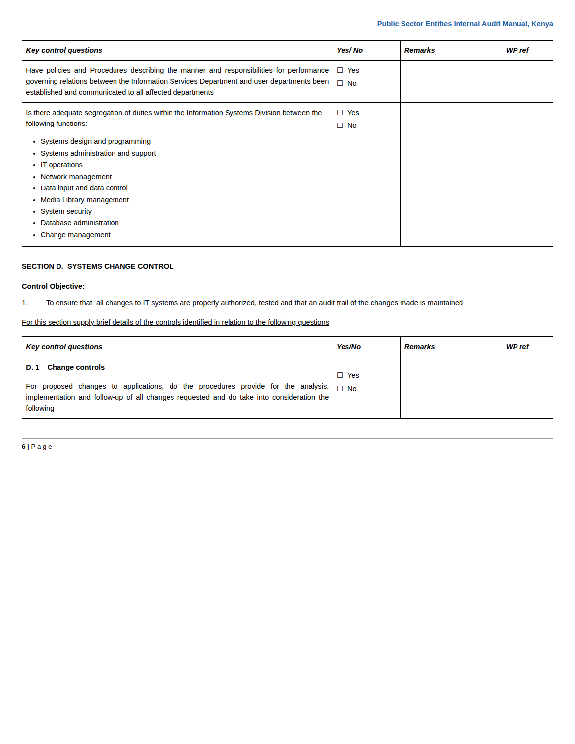Public Sector Entities Internal Audit Manual, Kenya
| Key control questions | Yes/ No | Remarks | WP ref |
| --- | --- | --- | --- |
| Have policies and Procedures describing the manner and responsibilities for performance governing relations between the Information Services Department and user departments been established and communicated to all affected departments | ☐ Yes ☐ No | | |
| Is there adequate segregation of duties within the Information Systems Division between the following functions: Systems design and programming Systems administration and support IT operations Network management Data input and data control Media Library management System security Database administration Change management | ☐ Yes ☐ No | | |
SECTION D. SYSTEMS CHANGE CONTROL
Control Objective:
1.
To ensure that all changes to IT systems are properly authorized, tested and that an audit trail of the changes made is maintained
For this section supply brief details of the controls identified in relation to the following questions
| Key control questions | Yes/No | Remarks | WP ref |
| --- | --- | --- | --- |
| D. 1 Change controls For proposed changes to applications, do the procedures provide for the analysis, implementation and follow-up of all changes requested and do take into consideration the following | ☐ Yes ☐ No | | |
6 | P a g e